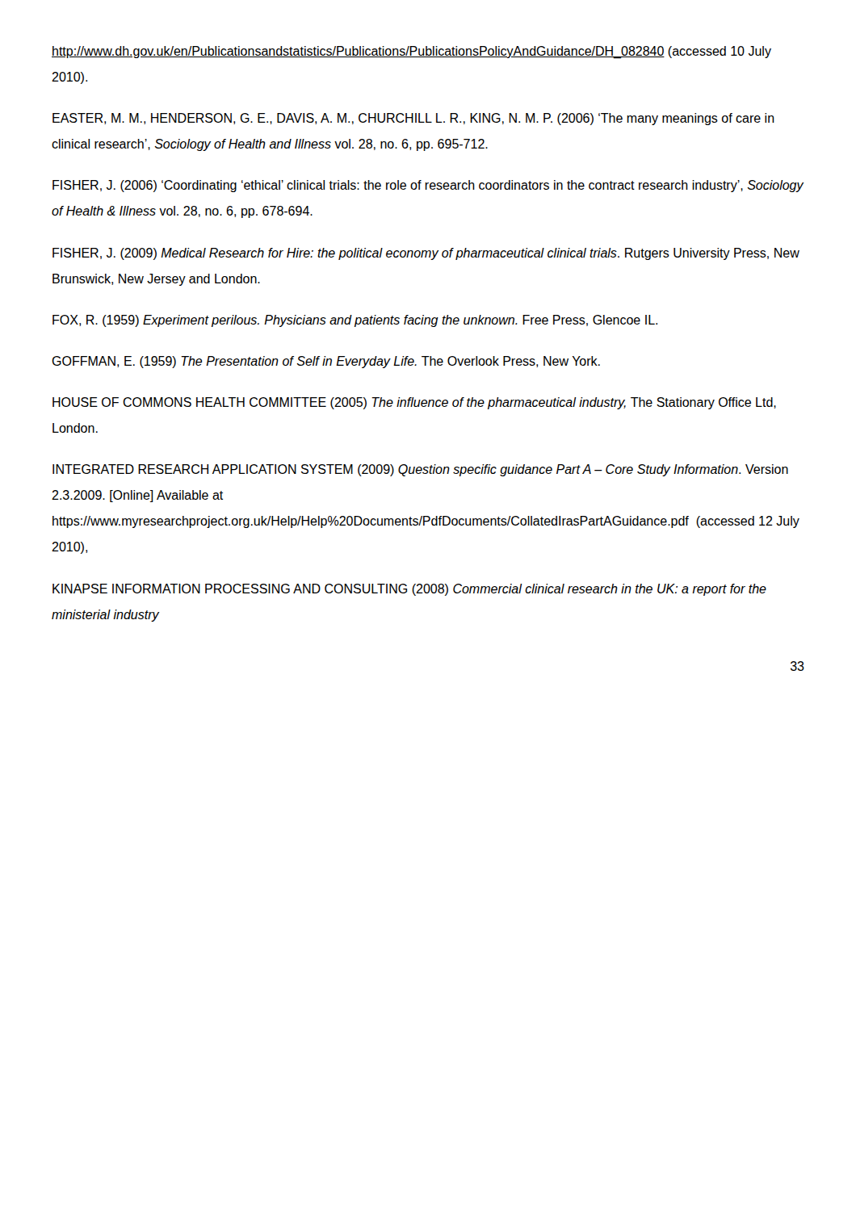http://www.dh.gov.uk/en/Publicationsandstatistics/Publications/PublicationsPolicyAndGuidance/DH_082840 (accessed 10 July 2010).
EASTER, M. M., HENDERSON, G. E., DAVIS, A. M., CHURCHILL L. R., KING, N. M. P. (2006) ‘The many meanings of care in clinical research’, Sociology of Health and Illness vol. 28, no. 6, pp. 695-712.
FISHER, J. (2006) ‘Coordinating ‘ethical’ clinical trials: the role of research coordinators in the contract research industry’, Sociology of Health & Illness vol. 28, no. 6, pp. 678-694.
FISHER, J. (2009) Medical Research for Hire: the political economy of pharmaceutical clinical trials. Rutgers University Press, New Brunswick, New Jersey and London.
FOX, R. (1959) Experiment perilous. Physicians and patients facing the unknown. Free Press, Glencoe IL.
GOFFMAN, E. (1959) The Presentation of Self in Everyday Life. The Overlook Press, New York.
HOUSE OF COMMONS HEALTH COMMITTEE (2005) The influence of the pharmaceutical industry, The Stationary Office Ltd, London.
INTEGRATED RESEARCH APPLICATION SYSTEM (2009) Question specific guidance Part A – Core Study Information. Version 2.3.2009. [Online] Available at https://www.myresearchproject.org.uk/Help/Help%20Documents/PdfDocuments/CollatedIrasPartAGuidance.pdf (accessed 12 July 2010),
KINAPSE INFORMATION PROCESSING AND CONSULTING (2008) Commercial clinical research in the UK: a report for the ministerial industry
33